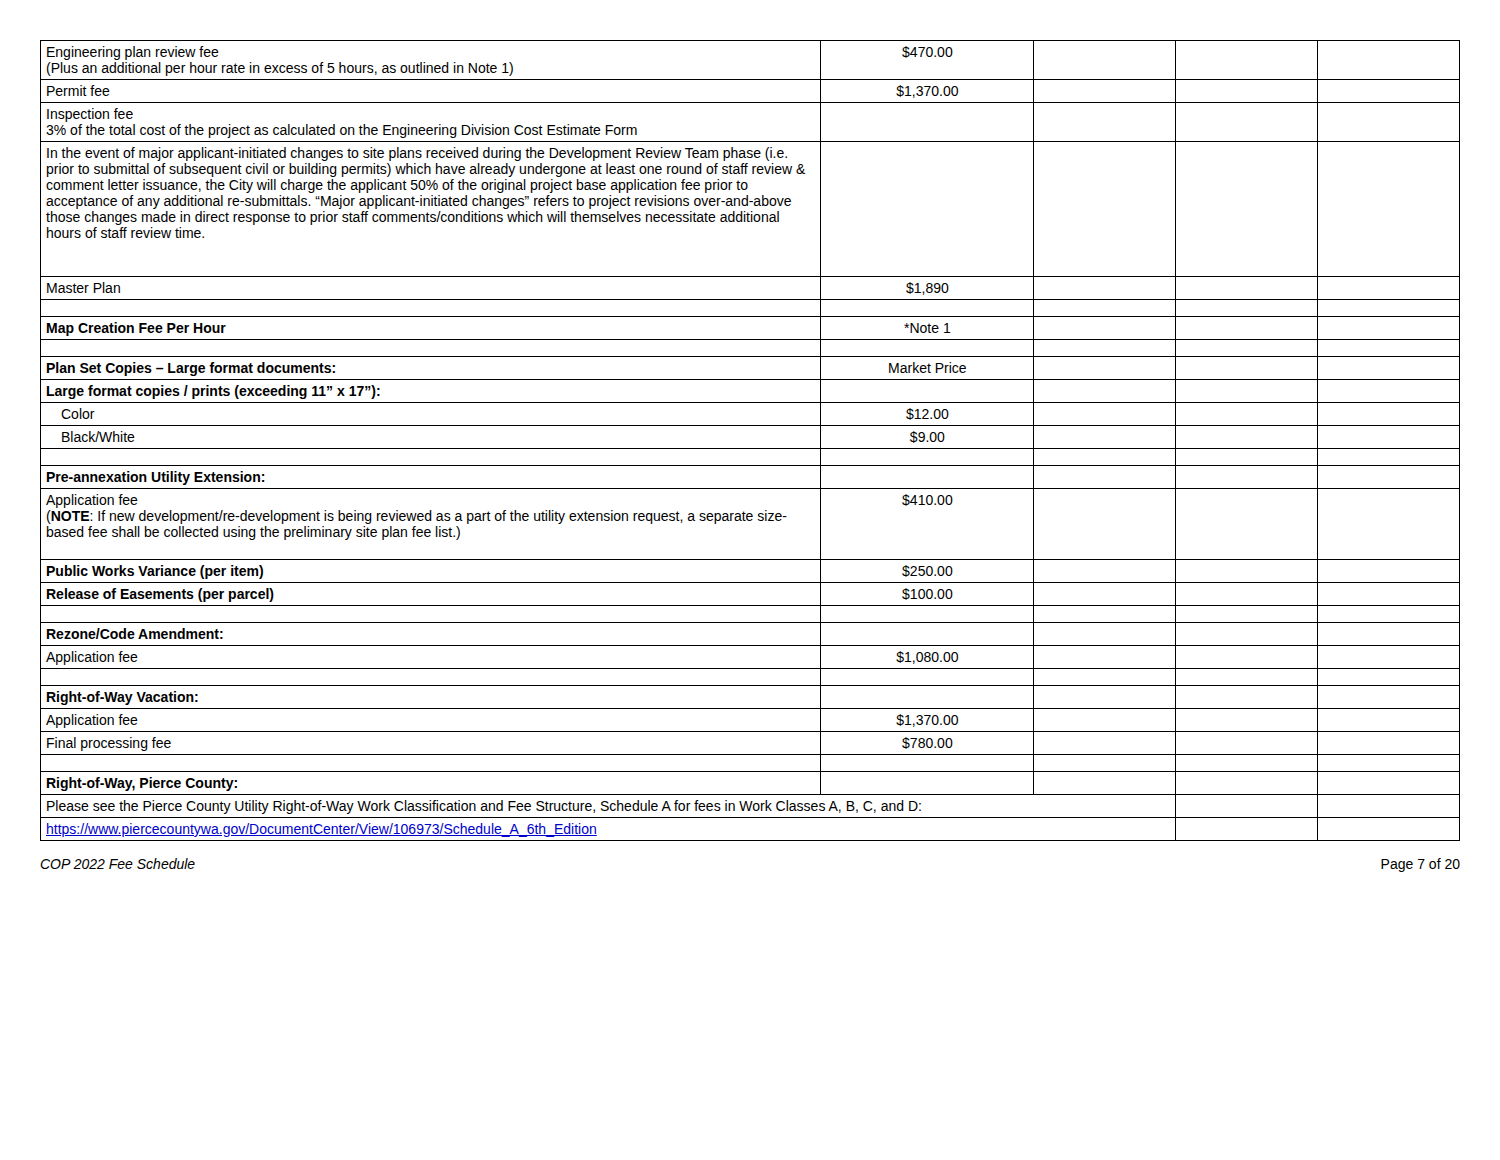| Engineering plan review fee (Plus an additional per hour rate in excess of 5 hours, as outlined in Note 1) | $470.00 | | | |
| Permit fee | $1,370.00 | | | |
| Inspection fee 3% of the total cost of the project as calculated on the Engineering Division Cost Estimate Form | | | | |
| In the event of major applicant-initiated changes to site plans received during the Development Review Team phase (i.e. prior to submittal of subsequent civil or building permits) which have already undergone at least one round of staff review & comment letter issuance, the City will charge the applicant 50% of the original project base application fee prior to acceptance of any additional re-submittals. “Major applicant-initiated changes” refers to project revisions over-and-above those changes made in direct response to prior staff comments/conditions which will themselves necessitate additional hours of staff review time. | | | | |
| Master Plan | $1,890 | | | |
| Map Creation Fee Per Hour | *Note 1 | | | |
| Plan Set Copies – Large format documents: | Market Price | | | |
| Large format copies / prints (exceeding 11” x 17”): | | | | |
| Color | $12.00 | | | |
| Black/White | $9.00 | | | |
| Pre-annexation Utility Extension: | | | | |
| Application fee ( NOTE : If new development/re-development is being reviewed as a part of the utility extension request, a separate size-based fee shall be collected using the preliminary site plan fee list.) | $410.00 | | | |
| Public Works Variance (per item) | $250.00 | | | |
| Release of Easements (per parcel) | $100.00 | | | |
| Rezone/Code Amendment: | | | | |
| Application fee | $1,080.00 | | | |
| Right-of-Way Vacation: | | | | |
| Application fee | $1,370.00 | | | |
| Final processing fee | $780.00 | | | |
| Right-of-Way, Pierce County: | | | | |
| Please see the Pierce County Utility Right-of-Way Work Classification and Fee Structure, Schedule A for fees in Work Classes A, B, C, and D: | | |
| https://www.piercecountywa.gov/DocumentCenter/View/106973/Schedule_A_6th_Edition | | |
COP 2022 Fee Schedule Page 7 of 20